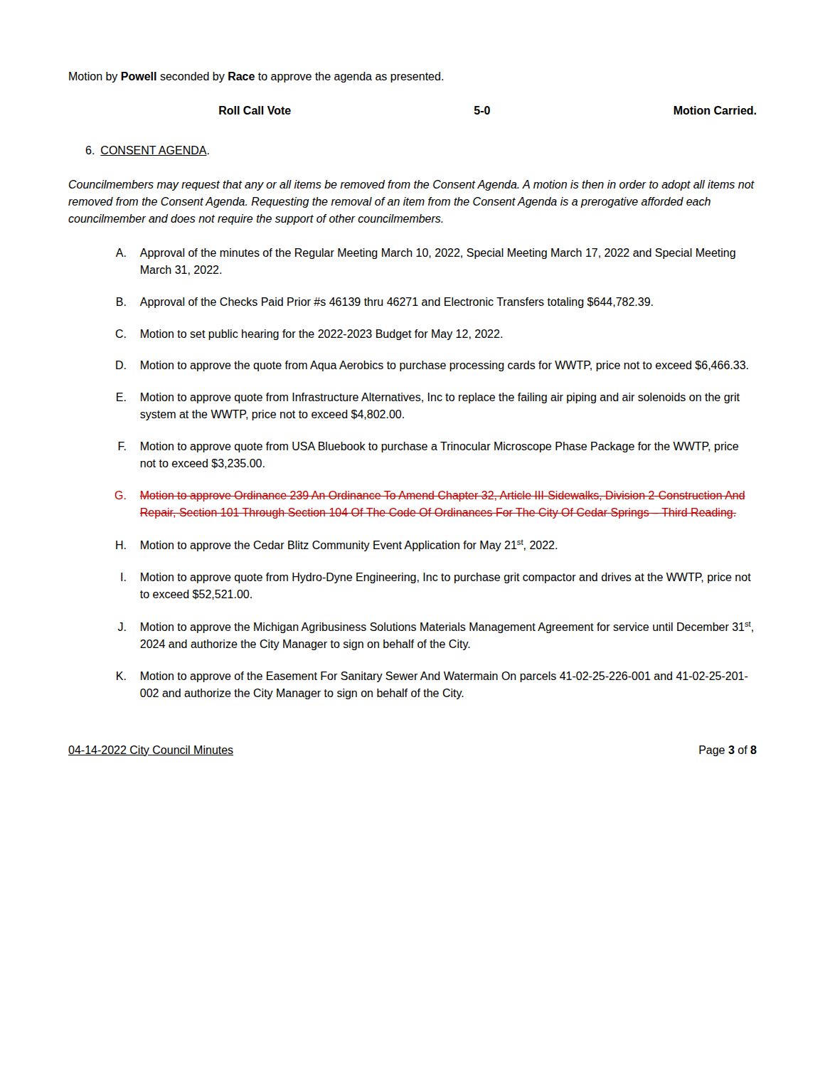Motion by Powell seconded by Race to approve the agenda as presented.
Roll Call Vote 5-0 Motion Carried.
6. CONSENT AGENDA.
Councilmembers may request that any or all items be removed from the Consent Agenda. A motion is then in order to adopt all items not removed from the Consent Agenda. Requesting the removal of an item from the Consent Agenda is a prerogative afforded each councilmember and does not require the support of other councilmembers.
Approval of the minutes of the Regular Meeting March 10, 2022, Special Meeting March 17, 2022 and Special Meeting March 31, 2022.
Approval of the Checks Paid Prior #s 46139 thru 46271 and Electronic Transfers totaling $644,782.39.
Motion to set public hearing for the 2022-2023 Budget for May 12, 2022.
Motion to approve the quote from Aqua Aerobics to purchase processing cards for WWTP, price not to exceed $6,466.33.
Motion to approve quote from Infrastructure Alternatives, Inc to replace the failing air piping and air solenoids on the grit system at the WWTP, price not to exceed $4,802.00.
Motion to approve quote from USA Bluebook to purchase a Trinocular Microscope Phase Package for the WWTP, price not to exceed $3,235.00.
Motion to approve Ordinance 239 An Ordinance To Amend Chapter 32, Article III-Sidewalks, Division 2-Construction And Repair, Section 101 Through Section 104 Of The Code Of Ordinances For The City Of Cedar Springs – Third Reading.
Motion to approve the Cedar Blitz Community Event Application for May 21st, 2022.
Motion to approve quote from Hydro-Dyne Engineering, Inc to purchase grit compactor and drives at the WWTP, price not to exceed $52,521.00.
Motion to approve the Michigan Agribusiness Solutions Materials Management Agreement for service until December 31st, 2024 and authorize the City Manager to sign on behalf of the City.
Motion to approve of the Easement For Sanitary Sewer And Watermain On parcels 41-02-25-226-001 and 41-02-25-201-002 and authorize the City Manager to sign on behalf of the City.
04-14-2022 City Council Minutes Page 3 of 8